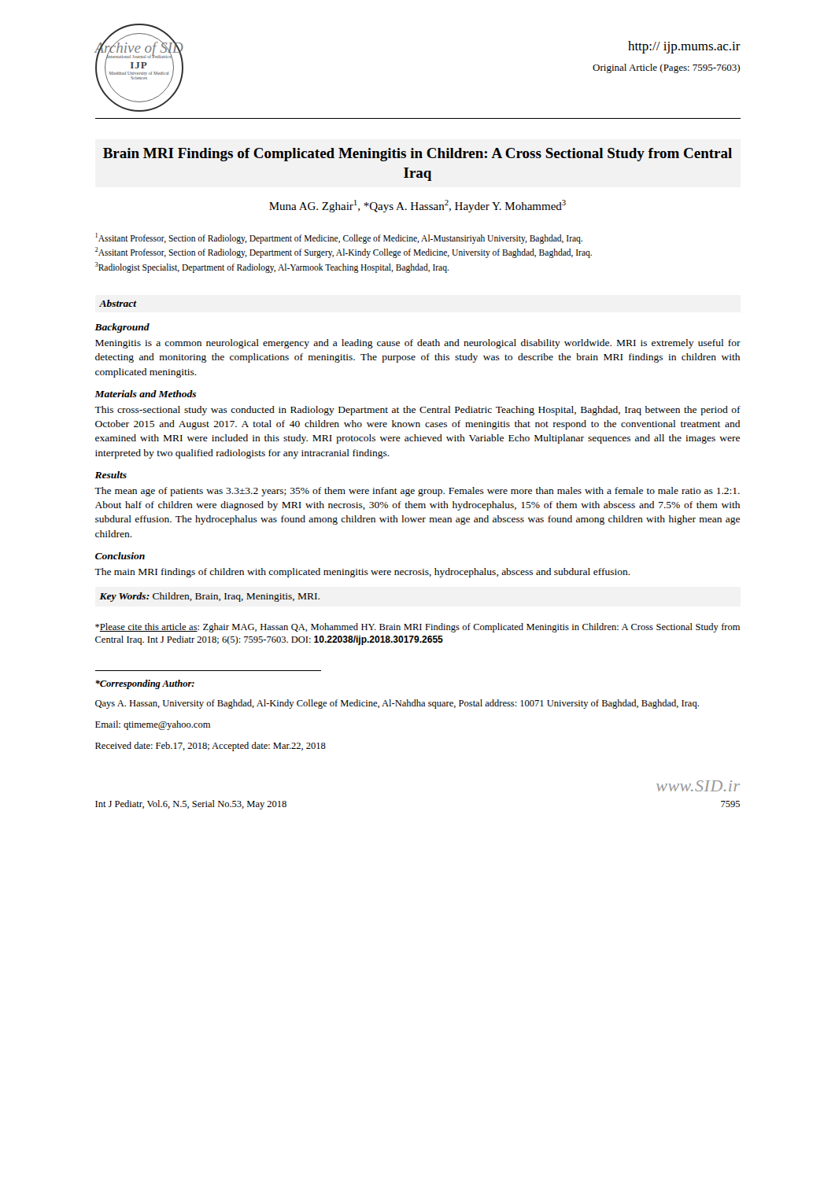International Journal of Pediatrics
IJP
Mashhad University of Medical Sciences
Archive of SID
http:// ijp.mums.ac.ir
Original Article (Pages: 7595-7603)
Brain MRI Findings of Complicated Meningitis in Children: A Cross Sectional Study from Central Iraq
Muna AG. Zghair1, *Qays A. Hassan2, Hayder Y. Mohammed3
1Assitant Professor, Section of Radiology, Department of Medicine, College of Medicine, Al-Mustansiriyah University, Baghdad, Iraq.
2Assitant Professor, Section of Radiology, Department of Surgery, Al-Kindy College of Medicine, University of Baghdad, Baghdad, Iraq.
3Radiologist Specialist, Department of Radiology, Al-Yarmook Teaching Hospital, Baghdad, Iraq.
Abstract
Background
Meningitis is a common neurological emergency and a leading cause of death and neurological disability worldwide. MRI is extremely useful for detecting and monitoring the complications of meningitis. The purpose of this study was to describe the brain MRI findings in children with complicated meningitis.
Materials and Methods
This cross-sectional study was conducted in Radiology Department at the Central Pediatric Teaching Hospital, Baghdad, Iraq between the period of October 2015 and August 2017. A total of 40 children who were known cases of meningitis that not respond to the conventional treatment and examined with MRI were included in this study. MRI protocols were achieved with Variable Echo Multiplanar sequences and all the images were interpreted by two qualified radiologists for any intracranial findings.
Results
The mean age of patients was 3.3±3.2 years; 35% of them were infant age group. Females were more than males with a female to male ratio as 1.2:1. About half of children were diagnosed by MRI with necrosis, 30% of them with hydrocephalus, 15% of them with abscess and 7.5% of them with subdural effusion. The hydrocephalus was found among children with lower mean age and abscess was found among children with higher mean age children.
Conclusion
The main MRI findings of children with complicated meningitis were necrosis, hydrocephalus, abscess and subdural effusion.
Key Words: Children, Brain, Iraq, Meningitis, MRI.
*Please cite this article as: Zghair MAG, Hassan QA, Mohammed HY. Brain MRI Findings of Complicated Meningitis in Children: A Cross Sectional Study from Central Iraq. Int J Pediatr 2018; 6(5): 7595-7603. DOI: 10.22038/ijp.2018.30179.2655
*Corresponding Author:
Qays A. Hassan, University of Baghdad, Al-Kindy College of Medicine, Al-Nahdha square, Postal address: 10071 University of Baghdad, Baghdad, Iraq.
Email: qtimeme@yahoo.com
Received date: Feb.17, 2018; Accepted date: Mar.22, 2018
Int J Pediatr, Vol.6, N.5, Serial No.53, May 2018
www.SID.ir
7595